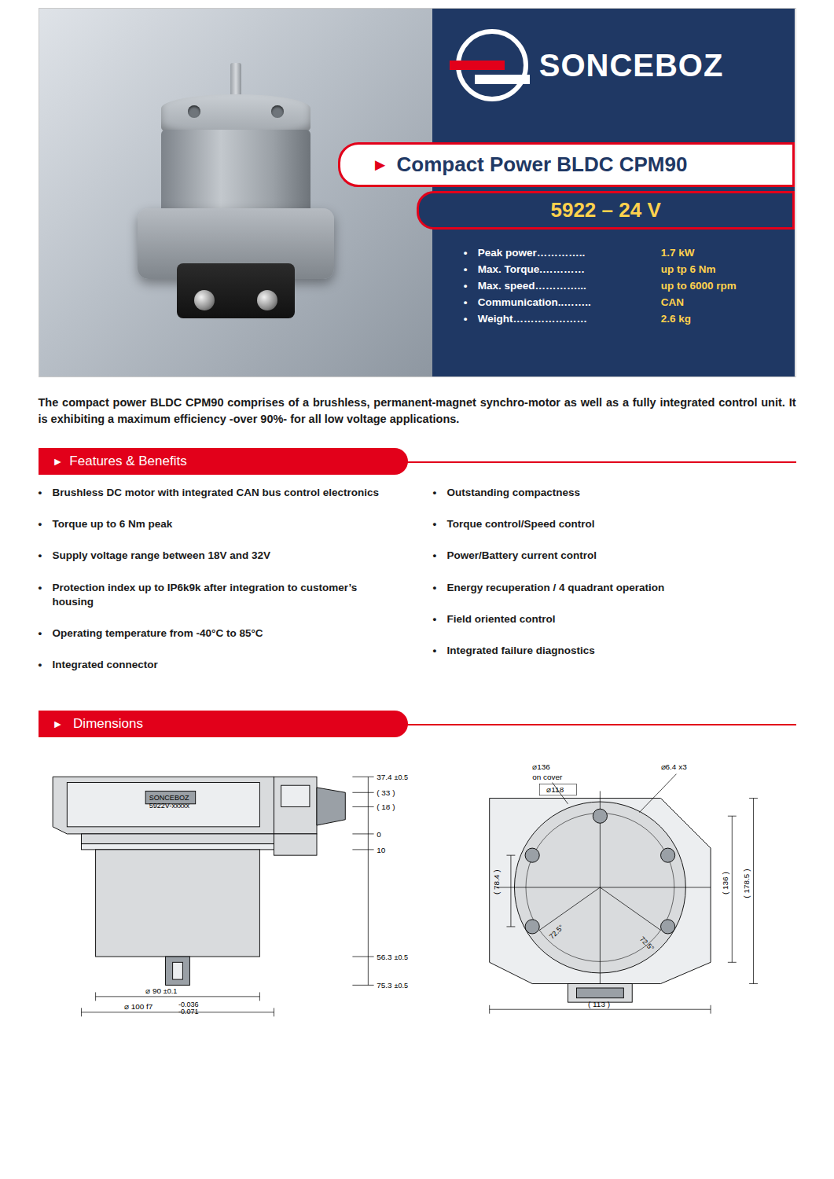SONCEBOZ
► Compact Power BLDC CPM90
5922 – 24 V
| • | Peak power………….. | 1.7 kW |
| • | Max. Torque.………… | up tp 6 Nm |
| • | Max. speed…………... | up to 6000 rpm |
| • | Communication..…….. | CAN |
| • | Weight………………… | 2.6 kg |
The compact power BLDC CPM90 comprises of a brushless, permanent-magnet synchro-motor as well as a fully integrated control unit. It is exhibiting a maximum efficiency -over 90%- for all low voltage applications.
►Features & Benefits
Brushless DC motor with integrated CAN bus control electronics
Torque up to 6 Nm peak
Supply voltage range between 18V and 32V
Protection index up to IP6k9k after integration to customer’s housing
Operating temperature from -40°C to 85°C
Integrated connector
Outstanding compactness
Torque control/Speed control
Power/Battery current control
Energy recuperation / 4 quadrant operation
Field oriented control
Integrated failure diagnostics
► Dimensions
SONCEBOZ 5922V-xxxxx 37.4 ±0.5 ( 33 ) ( 18 ) 0 10 56.3 ±0.5 75.3 ±0.5 ⌀ 90 ±0.1 ⌀ 100 f7 -0.036 -0.071
⌀136 on cover ⌀6.4 x3 ⌀118 72.5° 72.5° ( 78.4 ) ( 136 ) ( 178.5 ) ( 113 )